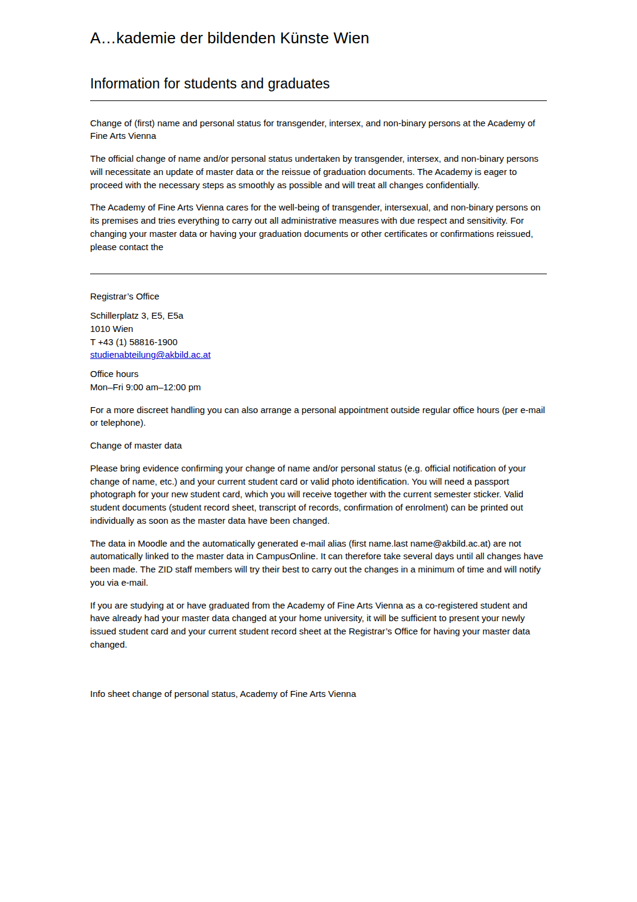A…kademie der bildenden Künste Wien
Information for students and graduates
Change of (first) name and personal status for transgender, intersex, and non-binary persons at the Academy of Fine Arts Vienna
The official change of name and/or personal status undertaken by transgender, intersex, and non-binary persons will necessitate an update of master data or the reissue of graduation documents. The Academy is eager to proceed with the necessary steps as smoothly as possible and will treat all changes confidentially.
The Academy of Fine Arts Vienna cares for the well-being of transgender, intersexual, and non-binary persons on its premises and tries everything to carry out all administrative measures with due respect and sensitivity. For changing your master data or having your graduation documents or other certificates or confirmations reissued, please contact the
Registrar’s Office
Schillerplatz 3, E5, E5a
1010 Wien
T +43 (1) 58816-1900
studienabteilung@akbild.ac.at
Office hours
Mon–Fri 9:00 am–12:00 pm
For a more discreet handling you can also arrange a personal appointment outside regular office hours (per e-mail or telephone).
Change of master data
Please bring evidence confirming your change of name and/or personal status (e.g. official notification of your change of name, etc.) and your current student card or valid photo identification. You will need a passport photograph for your new student card, which you will receive together with the current semester sticker. Valid student documents (student record sheet, transcript of records, confirmation of enrolment) can be printed out individually as soon as the master data have been changed.
The data in Moodle and the automatically generated e-mail alias (first name.last name@akbild.ac.at) are not automatically linked to the master data in CampusOnline. It can therefore take several days until all changes have been made. The ZID staff members will try their best to carry out the changes in a minimum of time and will notify you via e-mail.
If you are studying at or have graduated from the Academy of Fine Arts Vienna as a co-registered student and have already had your master data changed at your home university, it will be sufficient to present your newly issued student card and your current student record sheet at the Registrar’s Office for having your master data changed.
Info sheet change of personal status, Academy of Fine Arts Vienna